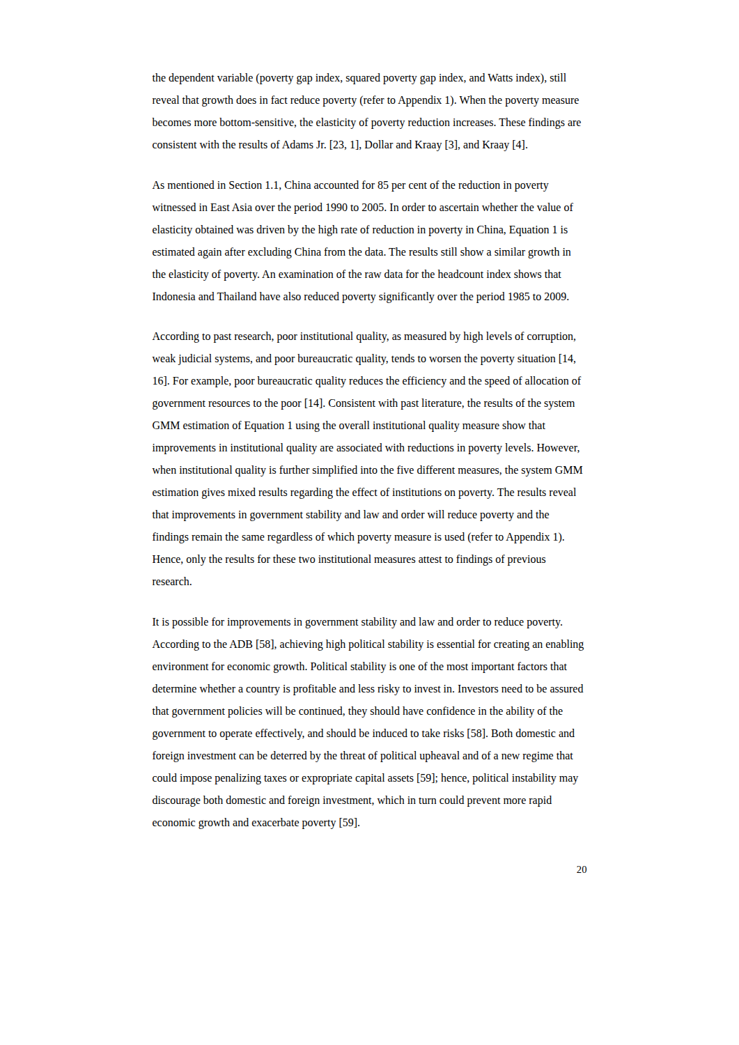the dependent variable (poverty gap index, squared poverty gap index, and Watts index), still reveal that growth does in fact reduce poverty (refer to Appendix 1). When the poverty measure becomes more bottom-sensitive, the elasticity of poverty reduction increases. These findings are consistent with the results of Adams Jr. [23, 1], Dollar and Kraay [3], and Kraay [4].
As mentioned in Section 1.1, China accounted for 85 per cent of the reduction in poverty witnessed in East Asia over the period 1990 to 2005. In order to ascertain whether the value of elasticity obtained was driven by the high rate of reduction in poverty in China, Equation 1 is estimated again after excluding China from the data. The results still show a similar growth in the elasticity of poverty. An examination of the raw data for the headcount index shows that Indonesia and Thailand have also reduced poverty significantly over the period 1985 to 2009.
According to past research, poor institutional quality, as measured by high levels of corruption, weak judicial systems, and poor bureaucratic quality, tends to worsen the poverty situation [14, 16]. For example, poor bureaucratic quality reduces the efficiency and the speed of allocation of government resources to the poor [14]. Consistent with past literature, the results of the system GMM estimation of Equation 1 using the overall institutional quality measure show that improvements in institutional quality are associated with reductions in poverty levels. However, when institutional quality is further simplified into the five different measures, the system GMM estimation gives mixed results regarding the effect of institutions on poverty. The results reveal that improvements in government stability and law and order will reduce poverty and the findings remain the same regardless of which poverty measure is used (refer to Appendix 1). Hence, only the results for these two institutional measures attest to findings of previous research.
It is possible for improvements in government stability and law and order to reduce poverty. According to the ADB [58], achieving high political stability is essential for creating an enabling environment for economic growth. Political stability is one of the most important factors that determine whether a country is profitable and less risky to invest in. Investors need to be assured that government policies will be continued, they should have confidence in the ability of the government to operate effectively, and should be induced to take risks [58]. Both domestic and foreign investment can be deterred by the threat of political upheaval and of a new regime that could impose penalizing taxes or expropriate capital assets [59]; hence, political instability may discourage both domestic and foreign investment, which in turn could prevent more rapid economic growth and exacerbate poverty [59].
20